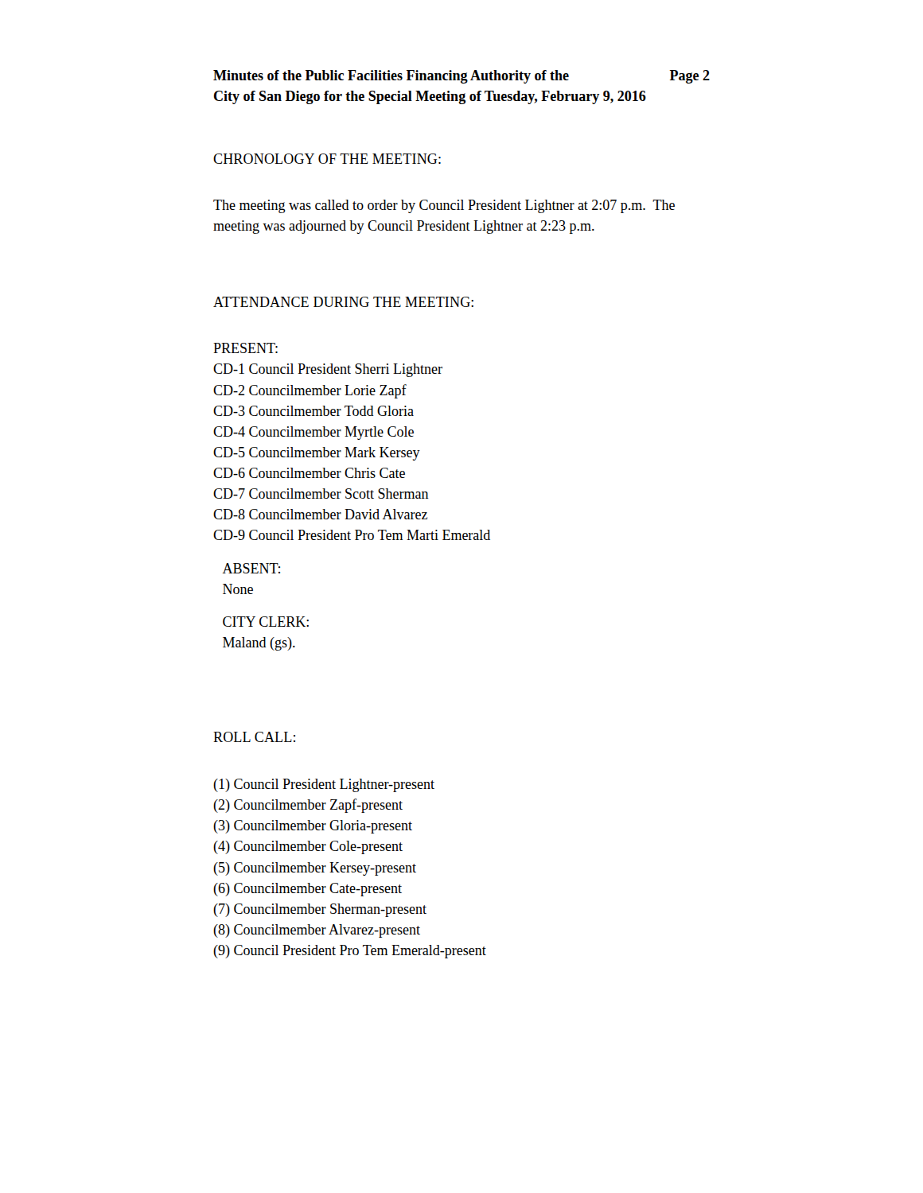Page 2
Minutes of the Public Facilities Financing Authority of the
City of San Diego for the Special Meeting of Tuesday, February 9, 2016
CHRONOLOGY OF THE MEETING:
The meeting was called to order by Council President Lightner at 2:07 p.m. The meeting was adjourned by Council President Lightner at 2:23 p.m.
ATTENDANCE DURING THE MEETING:
PRESENT:
CD-1 Council President Sherri Lightner
CD-2 Councilmember Lorie Zapf
CD-3 Councilmember Todd Gloria
CD-4 Councilmember Myrtle Cole
CD-5 Councilmember Mark Kersey
CD-6 Councilmember Chris Cate
CD-7 Councilmember Scott Sherman
CD-8 Councilmember David Alvarez
CD-9 Council President Pro Tem Marti Emerald
ABSENT:
None
CITY CLERK:
Maland (gs).
ROLL CALL:
(1) Council President Lightner-present
(2) Councilmember Zapf-present
(3) Councilmember Gloria-present
(4) Councilmember Cole-present
(5) Councilmember Kersey-present
(6) Councilmember Cate-present
(7) Councilmember Sherman-present
(8) Councilmember Alvarez-present
(9) Council President Pro Tem Emerald-present